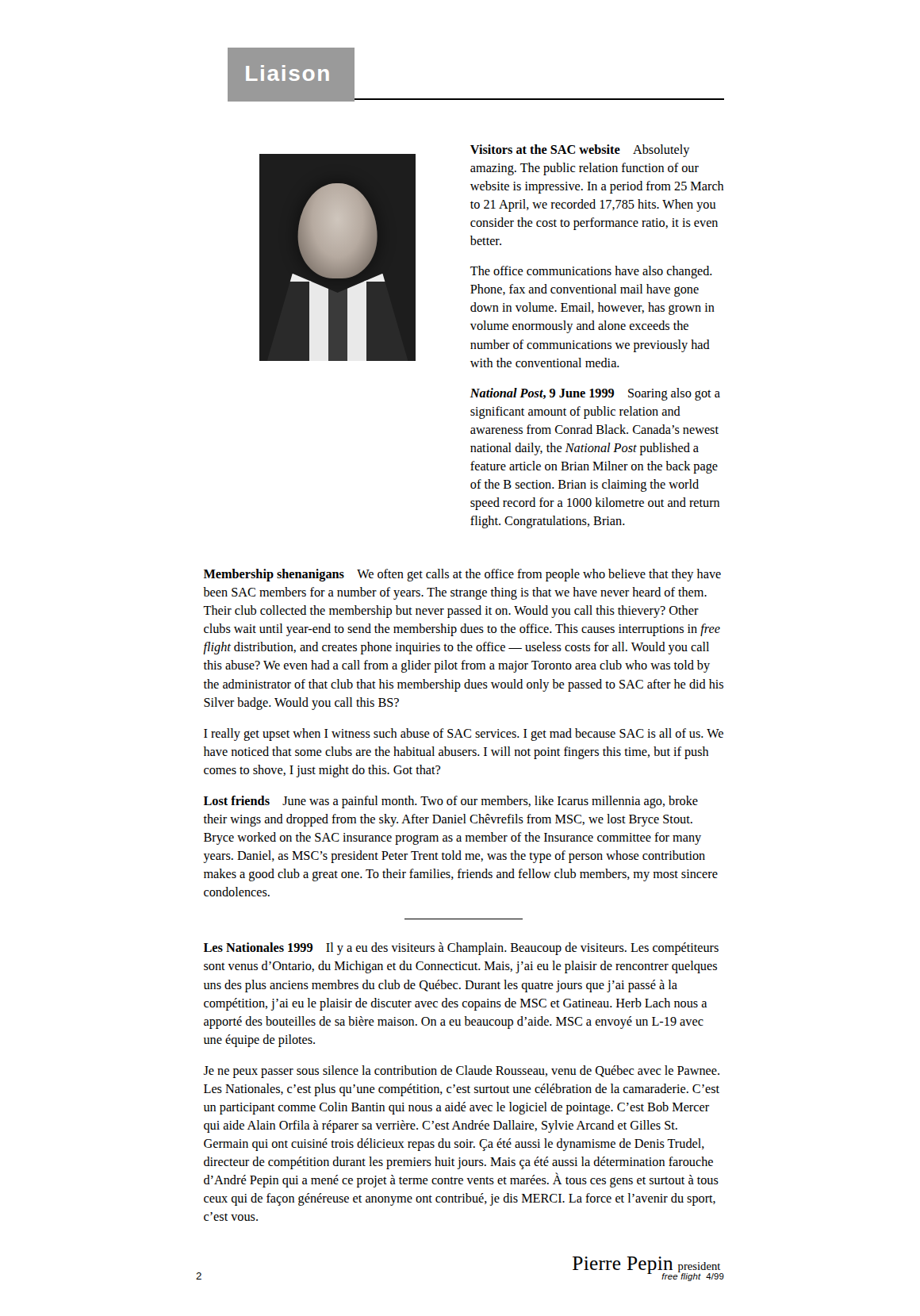Liaison
Visitors at the SAC website Absolutely amazing. The public relation function of our website is impressive. In a period from 25 March to 21 April, we recorded 17,785 hits. When you consider the cost to performance ratio, it is even better.
The office communications have also changed. Phone, fax and conventional mail have gone down in volume. Email, however, has grown in volume enormously and alone exceeds the number of communications we previously had with the conventional media.
National Post, 9 June 1999 Soaring also got a significant amount of public relation and awareness from Conrad Black. Canada’s newest national daily, the National Post published a feature article on Brian Milner on the back page of the B section. Brian is claiming the world speed record for a 1000 kilometre out and return flight. Congratulations, Brian.
Membership shenanigans We often get calls at the office from people who believe that they have been SAC members for a number of years. The strange thing is that we have never heard of them. Their club collected the membership but never passed it on. Would you call this thievery? Other clubs wait until year-end to send the membership dues to the office. This causes interruptions in free flight distribution, and creates phone inquiries to the office — useless costs for all. Would you call this abuse? We even had a call from a glider pilot from a major Toronto area club who was told by the administrator of that club that his membership dues would only be passed to SAC after he did his Silver badge. Would you call this BS?
I really get upset when I witness such abuse of SAC services. I get mad because SAC is all of us. We have noticed that some clubs are the habitual abusers. I will not point fingers this time, but if push comes to shove, I just might do this. Got that?
Lost friends June was a painful month. Two of our members, like Icarus millennia ago, broke their wings and dropped from the sky. After Daniel Chêvrefils from MSC, we lost Bryce Stout. Bryce worked on the SAC insurance program as a member of the Insurance committee for many years. Daniel, as MSC’s president Peter Trent told me, was the type of person whose contribution makes a good club a great one. To their families, friends and fellow club members, my most sincere condolences.
Les Nationales 1999 Il y a eu des visiteurs à Champlain. Beaucoup de visiteurs. Les compétiteurs sont venus d’Ontario, du Michigan et du Connecticut. Mais, j’ai eu le plaisir de rencontrer quelques uns des plus anciens membres du club de Québec. Durant les quatre jours que j’ai passé à la compétition, j’ai eu le plaisir de discuter avec des copains de MSC et Gatineau. Herb Lach nous a apporté des bouteilles de sa bière maison. On a eu beaucoup d’aide. MSC a envoyé un L-19 avec une équipe de pilotes.
Je ne peux passer sous silence la contribution de Claude Rousseau, venu de Québec avec le Pawnee. Les Nationales, c’est plus qu’une compétition, c’est surtout une célébration de la camaraderie. C’est un participant comme Colin Bantin qui nous a aidé avec le logiciel de pointage. C’est Bob Mercer qui aide Alain Orfila à réparer sa verrière. C’est Andrée Dallaire, Sylvie Arcand et Gilles St. Germain qui ont cuisiné trois délicieux repas du soir. Ça été aussi le dynamisme de Denis Trudel, directeur de compétition durant les premiers huit jours. Mais ça été aussi la détermination farouche d’André Pepin qui a mené ce projet à terme contre vents et marées. À tous ces gens et surtout à tous ceux qui de façon généreuse et anonyme ont contribué, je dis MERCI. La force et l’avenir du sport, c’est vous.
Pierre Pepin president
2
free flight 4/99